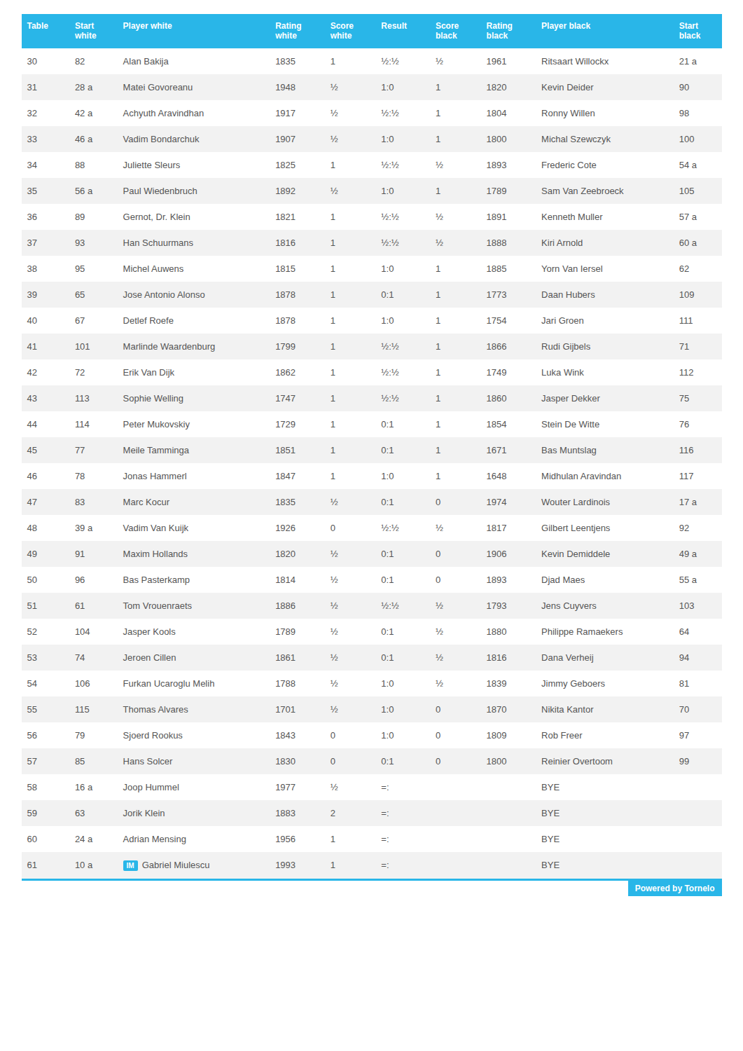| Table | Start white | Player white | Rating white | Score white | Result | Score black | Rating black | Player black | Start black |
| --- | --- | --- | --- | --- | --- | --- | --- | --- | --- |
| 30 | 82 | Alan Bakija | 1835 | 1 | ½:½ | ½ | 1961 | Ritsaart Willockx | 21 a |
| 31 | 28 a | Matei Govoreanu | 1948 | ½ | 1:0 | 1 | 1820 | Kevin Deider | 90 |
| 32 | 42 a | Achyuth Aravindhan | 1917 | ½ | ½:½ | 1 | 1804 | Ronny Willen | 98 |
| 33 | 46 a | Vadim Bondarchuk | 1907 | ½ | 1:0 | 1 | 1800 | Michal Szewczyk | 100 |
| 34 | 88 | Juliette Sleurs | 1825 | 1 | ½:½ | ½ | 1893 | Frederic Cote | 54 a |
| 35 | 56 a | Paul Wiedenbruch | 1892 | ½ | 1:0 | 1 | 1789 | Sam Van Zeebroeck | 105 |
| 36 | 89 | Gernot, Dr. Klein | 1821 | 1 | ½:½ | ½ | 1891 | Kenneth Muller | 57 a |
| 37 | 93 | Han Schuurmans | 1816 | 1 | ½:½ | ½ | 1888 | Kiri Arnold | 60 a |
| 38 | 95 | Michel Auwens | 1815 | 1 | 1:0 | 1 | 1885 | Yorn Van Iersel | 62 |
| 39 | 65 | Jose Antonio Alonso | 1878 | 1 | 0:1 | 1 | 1773 | Daan Hubers | 109 |
| 40 | 67 | Detlef Roefe | 1878 | 1 | 1:0 | 1 | 1754 | Jari Groen | 111 |
| 41 | 101 | Marlinde Waardenburg | 1799 | 1 | ½:½ | 1 | 1866 | Rudi Gijbels | 71 |
| 42 | 72 | Erik Van Dijk | 1862 | 1 | ½:½ | 1 | 1749 | Luka Wink | 112 |
| 43 | 113 | Sophie Welling | 1747 | 1 | ½:½ | 1 | 1860 | Jasper Dekker | 75 |
| 44 | 114 | Peter Mukovskiy | 1729 | 1 | 0:1 | 1 | 1854 | Stein De Witte | 76 |
| 45 | 77 | Meile Tamminga | 1851 | 1 | 0:1 | 1 | 1671 | Bas Muntslag | 116 |
| 46 | 78 | Jonas Hammerl | 1847 | 1 | 1:0 | 1 | 1648 | Midhulan Aravindan | 117 |
| 47 | 83 | Marc Kocur | 1835 | ½ | 0:1 | 0 | 1974 | Wouter Lardinois | 17 a |
| 48 | 39 a | Vadim Van Kuijk | 1926 | 0 | ½:½ | ½ | 1817 | Gilbert Leentjens | 92 |
| 49 | 91 | Maxim Hollands | 1820 | ½ | 0:1 | 0 | 1906 | Kevin Demiddele | 49 a |
| 50 | 96 | Bas Pasterkamp | 1814 | ½ | 0:1 | 0 | 1893 | Djad Maes | 55 a |
| 51 | 61 | Tom Vrouenraets | 1886 | ½ | ½:½ | ½ | 1793 | Jens Cuyvers | 103 |
| 52 | 104 | Jasper Kools | 1789 | ½ | 0:1 | ½ | 1880 | Philippe Ramaekers | 64 |
| 53 | 74 | Jeroen Cillen | 1861 | ½ | 0:1 | ½ | 1816 | Dana Verheij | 94 |
| 54 | 106 | Furkan Ucaroglu Melih | 1788 | ½ | 1:0 | ½ | 1839 | Jimmy Geboers | 81 |
| 55 | 115 | Thomas Alvares | 1701 | ½ | 1:0 | 0 | 1870 | Nikita Kantor | 70 |
| 56 | 79 | Sjoerd Rookus | 1843 | 0 | 1:0 | 0 | 1809 | Rob Freer | 97 |
| 57 | 85 | Hans Solcer | 1830 | 0 | 0:1 | 0 | 1800 | Reinier Overtoom | 99 |
| 58 | 16 a | Joop Hummel | 1977 | ½ | =: | | | BYE | |
| 59 | 63 | Jorik Klein | 1883 | 2 | =: | | | BYE | |
| 60 | 24 a | Adrian Mensing | 1956 | 1 | =: | | | BYE | |
| 61 | 10 a | IM Gabriel Miulescu | 1993 | 1 | =: | | | BYE | |
Powered by Tornelo